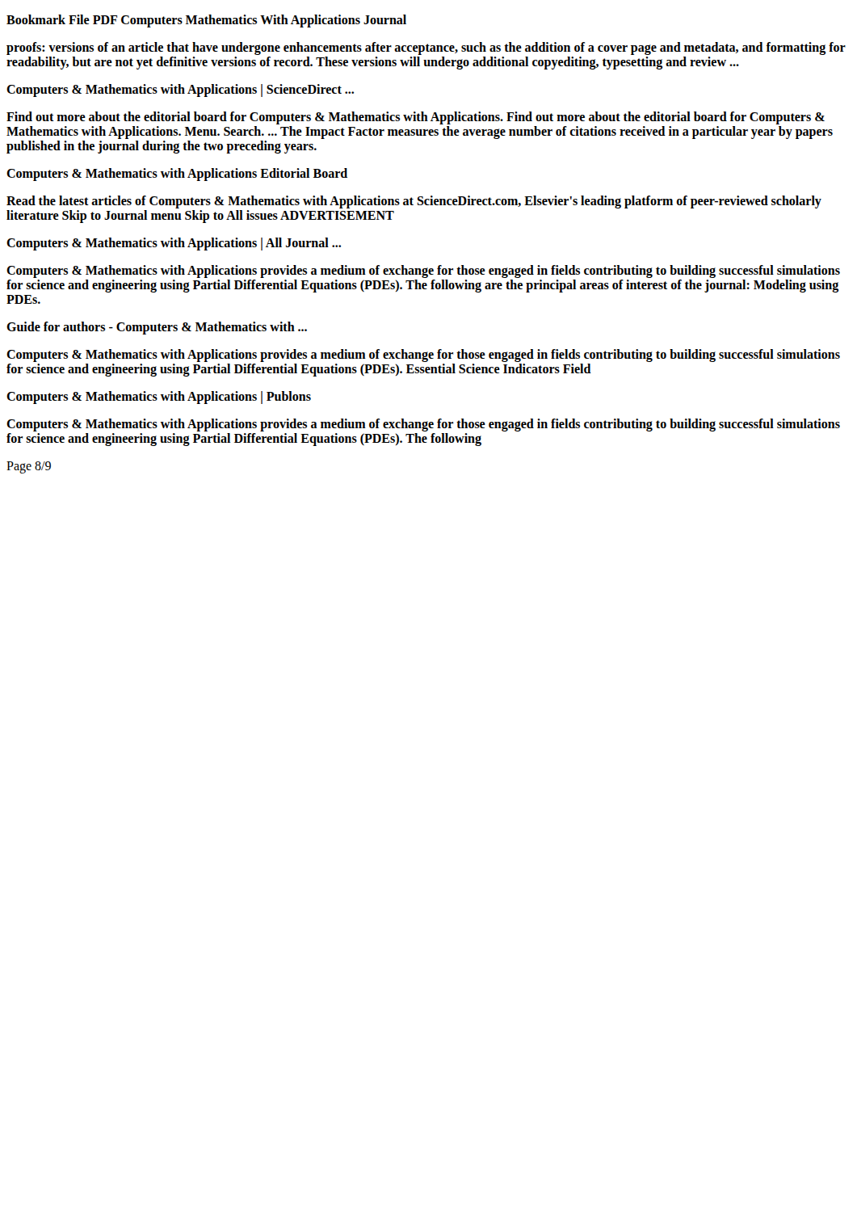Bookmark File PDF Computers Mathematics With Applications Journal
proofs: versions of an article that have undergone enhancements after acceptance, such as the addition of a cover page and metadata, and formatting for readability, but are not yet definitive versions of record. These versions will undergo additional copyediting, typesetting and review ...
Computers & Mathematics with Applications | ScienceDirect ...
Find out more about the editorial board for Computers & Mathematics with Applications. Find out more about the editorial board for Computers & Mathematics with Applications. Menu. Search. ... The Impact Factor measures the average number of citations received in a particular year by papers published in the journal during the two preceding years.
Computers & Mathematics with Applications Editorial Board
Read the latest articles of Computers & Mathematics with Applications at ScienceDirect.com, Elsevier's leading platform of peer-reviewed scholarly literature Skip to Journal menu Skip to All issues ADVERTISEMENT
Computers & Mathematics with Applications | All Journal ...
Computers & Mathematics with Applications provides a medium of exchange for those engaged in fields contributing to building successful simulations for science and engineering using Partial Differential Equations (PDEs). The following are the principal areas of interest of the journal: Modeling using PDEs.
Guide for authors - Computers & Mathematics with ...
Computers & Mathematics with Applications provides a medium of exchange for those engaged in fields contributing to building successful simulations for science and engineering using Partial Differential Equations (PDEs). Essential Science Indicators Field
Computers & Mathematics with Applications | Publons
Computers & Mathematics with Applications provides a medium of exchange for those engaged in fields contributing to building successful simulations for science and engineering using Partial Differential Equations (PDEs). The following
Page 8/9